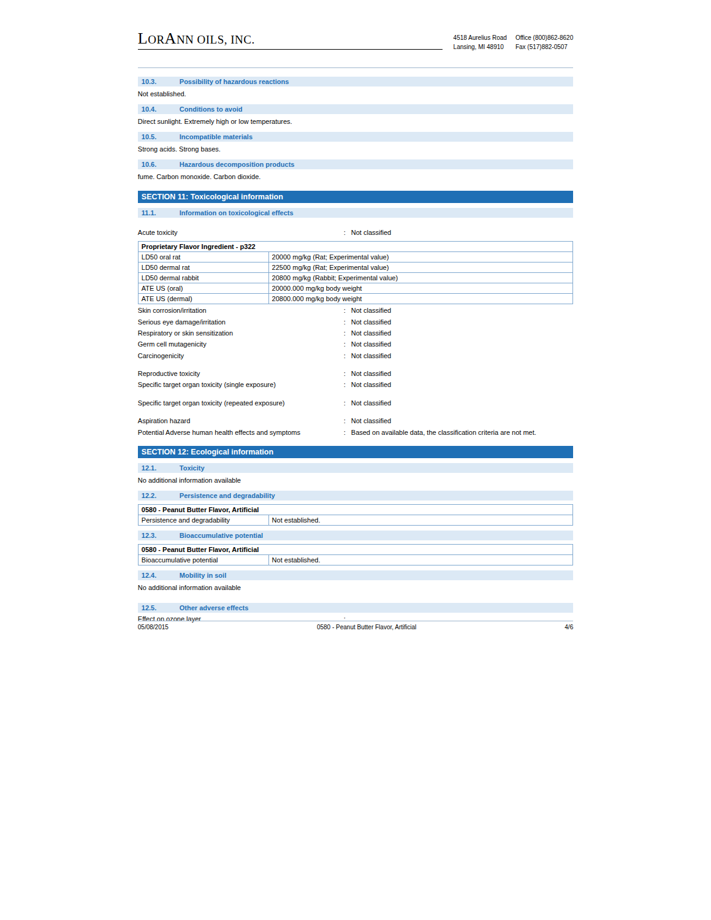LORANN OILS, INC.
| 4518 Aurelius Road | Office (800)862-8620 |
| Lansing, MI 48910 | Fax (517)882-0507 |
10.3. Possibility of hazardous reactions
Not established.
10.4. Conditions to avoid
Direct sunlight. Extremely high or low temperatures.
10.5. Incompatible materials
Strong acids. Strong bases.
10.6. Hazardous decomposition products
fume. Carbon monoxide. Carbon dioxide.
SECTION 11: Toxicological information
11.1. Information on toxicological effects
Acute toxicity
:
Not classified
| Proprietary Flavor Ingredient - p322 |
| --- |
| LD50 oral rat | 20000 mg/kg (Rat; Experimental value) |
| LD50 dermal rat | 22500 mg/kg (Rat; Experimental value) |
| LD50 dermal rabbit | 20800 mg/kg (Rabbit; Experimental value) |
| ATE US (oral) | 20000.000 mg/kg body weight |
| ATE US (dermal) | 20800.000 mg/kg body weight |
Skin corrosion/irritation
:
Not classified
Serious eye damage/irritation
:
Not classified
Respiratory or skin sensitization
:
Not classified
Germ cell mutagenicity
:
Not classified
Carcinogenicity
:
Not classified
Reproductive toxicity
:
Not classified
Specific target organ toxicity (single exposure)
:
Not classified
Specific target organ toxicity (repeated exposure)
:
Not classified
Aspiration hazard
:
Not classified
Potential Adverse human health effects and symptoms
:
Based on available data, the classification criteria are not met.
SECTION 12: Ecological information
12.1. Toxicity
No additional information available
12.2. Persistence and degradability
| 0580 - Peanut Butter Flavor, Artificial |
| --- |
| Persistence and degradability | Not established. |
12.3. Bioaccumulative potential
| 0580 - Peanut Butter Flavor, Artificial |
| --- |
| Bioaccumulative potential | Not established. |
12.4. Mobility in soil
No additional information available
12.5. Other adverse effects
Effect on ozone layer
:
05/08/2015
0580 - Peanut Butter Flavor, Artificial
4/6